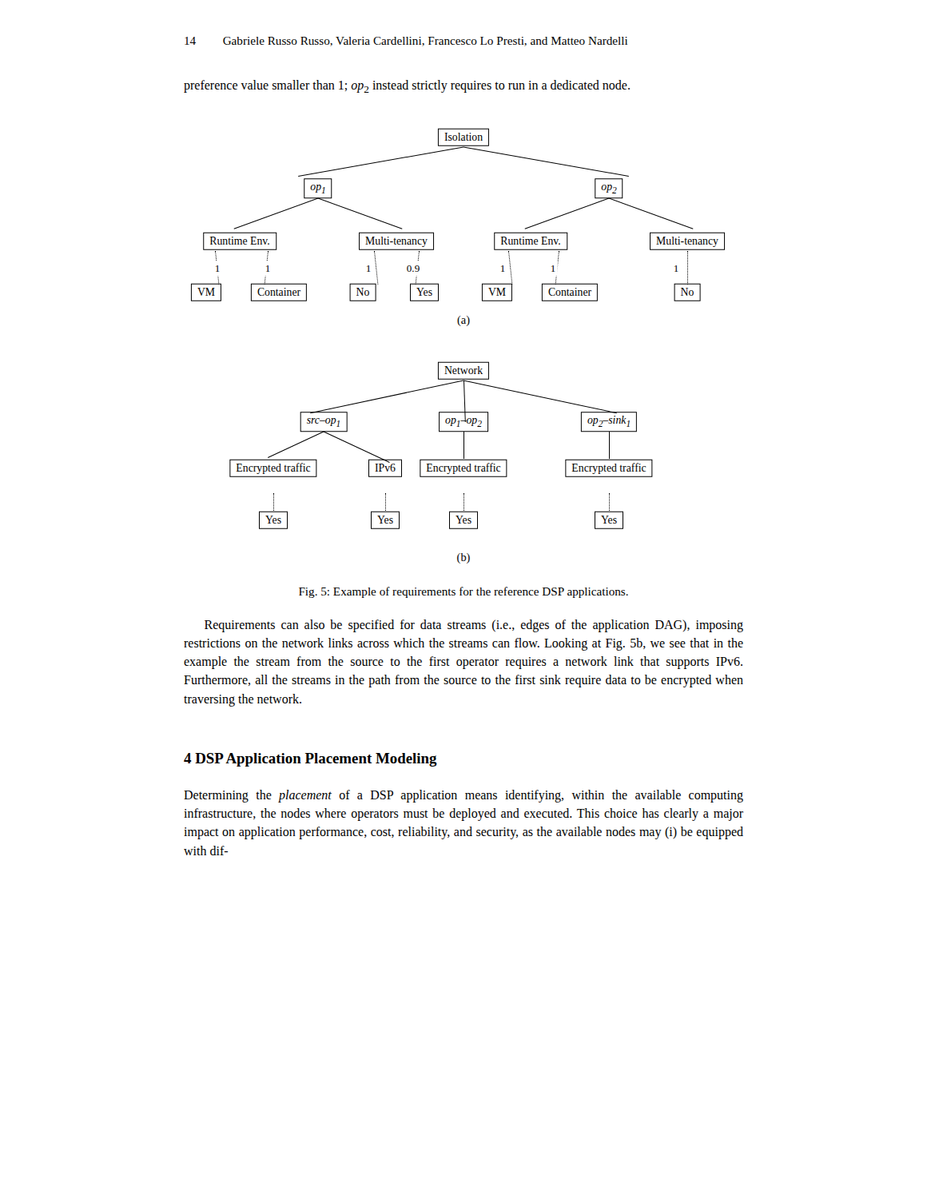14 Gabriele Russo Russo, Valeria Cardellini, Francesco Lo Presti, and Matteo Nardelli
preference value smaller than 1; op2 instead strictly requires to run in a dedicated node.
Isolation
op1
op2
Runtime Env.
Multi-tenancy
Runtime Env.
Multi-tenancy
VM
Container
No
Yes
VM
Container
No
1
1
1
0.9
1
1
1
(a)
Network
src–op1
op1–op2
op2–sink1
Encrypted traffic
IPv6
Encrypted traffic
Encrypted traffic
Yes
Yes
Yes
Yes
(b)
Fig. 5: Example of requirements for the reference DSP applications.
Requirements can also be specified for data streams (i.e., edges of the application DAG), imposing restrictions on the network links across which the streams can flow. Looking at Fig. 5b, we see that in the example the stream from the source to the first operator requires a network link that supports IPv6. Furthermore, all the streams in the path from the source to the first sink require data to be encrypted when traversing the network.
4 DSP Application Placement Modeling
Determining the placement of a DSP application means identifying, within the available computing infrastructure, the nodes where operators must be deployed and executed. This choice has clearly a major impact on application performance, cost, reliability, and security, as the available nodes may (i) be equipped with dif-